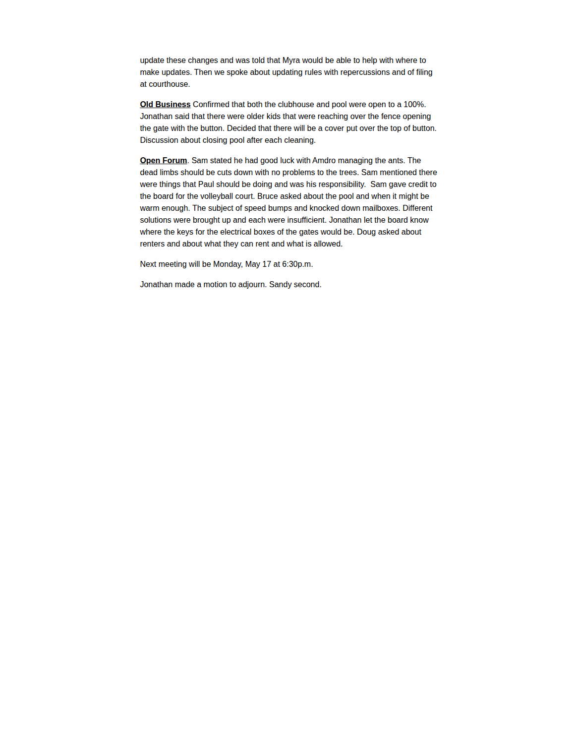update these changes and was told that Myra would be able to help with where to make updates. Then we spoke about updating rules with repercussions and of filing at courthouse.
Old Business Confirmed that both the clubhouse and pool were open to a 100%. Jonathan said that there were older kids that were reaching over the fence opening the gate with the button. Decided that there will be a cover put over the top of button. Discussion about closing pool after each cleaning.
Open Forum. Sam stated he had good luck with Amdro managing the ants. The dead limbs should be cuts down with no problems to the trees. Sam mentioned there were things that Paul should be doing and was his responsibility. Sam gave credit to the board for the volleyball court. Bruce asked about the pool and when it might be warm enough. The subject of speed bumps and knocked down mailboxes. Different solutions were brought up and each were insufficient. Jonathan let the board know where the keys for the electrical boxes of the gates would be. Doug asked about renters and about what they can rent and what is allowed.
Next meeting will be Monday, May 17 at 6:30p.m.
Jonathan made a motion to adjourn. Sandy second.